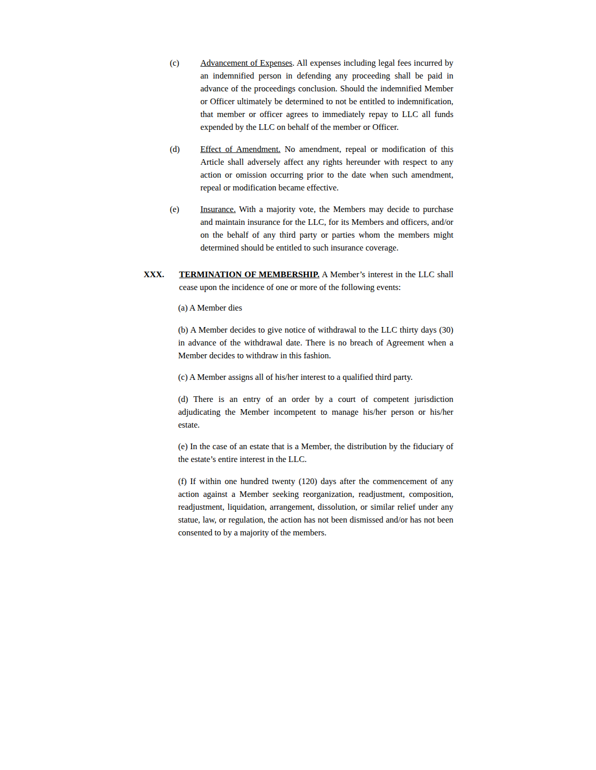(c)
Advancement of Expenses. All expenses including legal fees incurred by an indemnified person in defending any proceeding shall be paid in advance of the proceedings conclusion. Should the indemnified Member or Officer ultimately be determined to not be entitled to indemnification, that member or officer agrees to immediately repay to LLC all funds expended by the LLC on behalf of the member or Officer.
(d)
Effect of Amendment. No amendment, repeal or modification of this Article shall adversely affect any rights hereunder with respect to any action or omission occurring prior to the date when such amendment, repeal or modification became effective.
(e)
Insurance. With a majority vote, the Members may decide to purchase and maintain insurance for the LLC, for its Members and officers, and/or on the behalf of any third party or parties whom the members might determined should be entitled to such insurance coverage.
XXX.
TERMINATION OF MEMBERSHIP. A Member’s interest in the LLC shall cease upon the incidence of one or more of the following events:
(a) A Member dies
(b) A Member decides to give notice of withdrawal to the LLC thirty days (30) in advance of the withdrawal date. There is no breach of Agreement when a Member decides to withdraw in this fashion.
(c) A Member assigns all of his/her interest to a qualified third party.
(d) There is an entry of an order by a court of competent jurisdiction adjudicating the Member incompetent to manage his/her person or his/her estate.
(e) In the case of an estate that is a Member, the distribution by the fiduciary of the estate’s entire interest in the LLC.
(f) If within one hundred twenty (120) days after the commencement of any action against a Member seeking reorganization, readjustment, composition, readjustment, liquidation, arrangement, dissolution, or similar relief under any statue, law, or regulation, the action has not been dismissed and/or has not been consented to by a majority of the members.